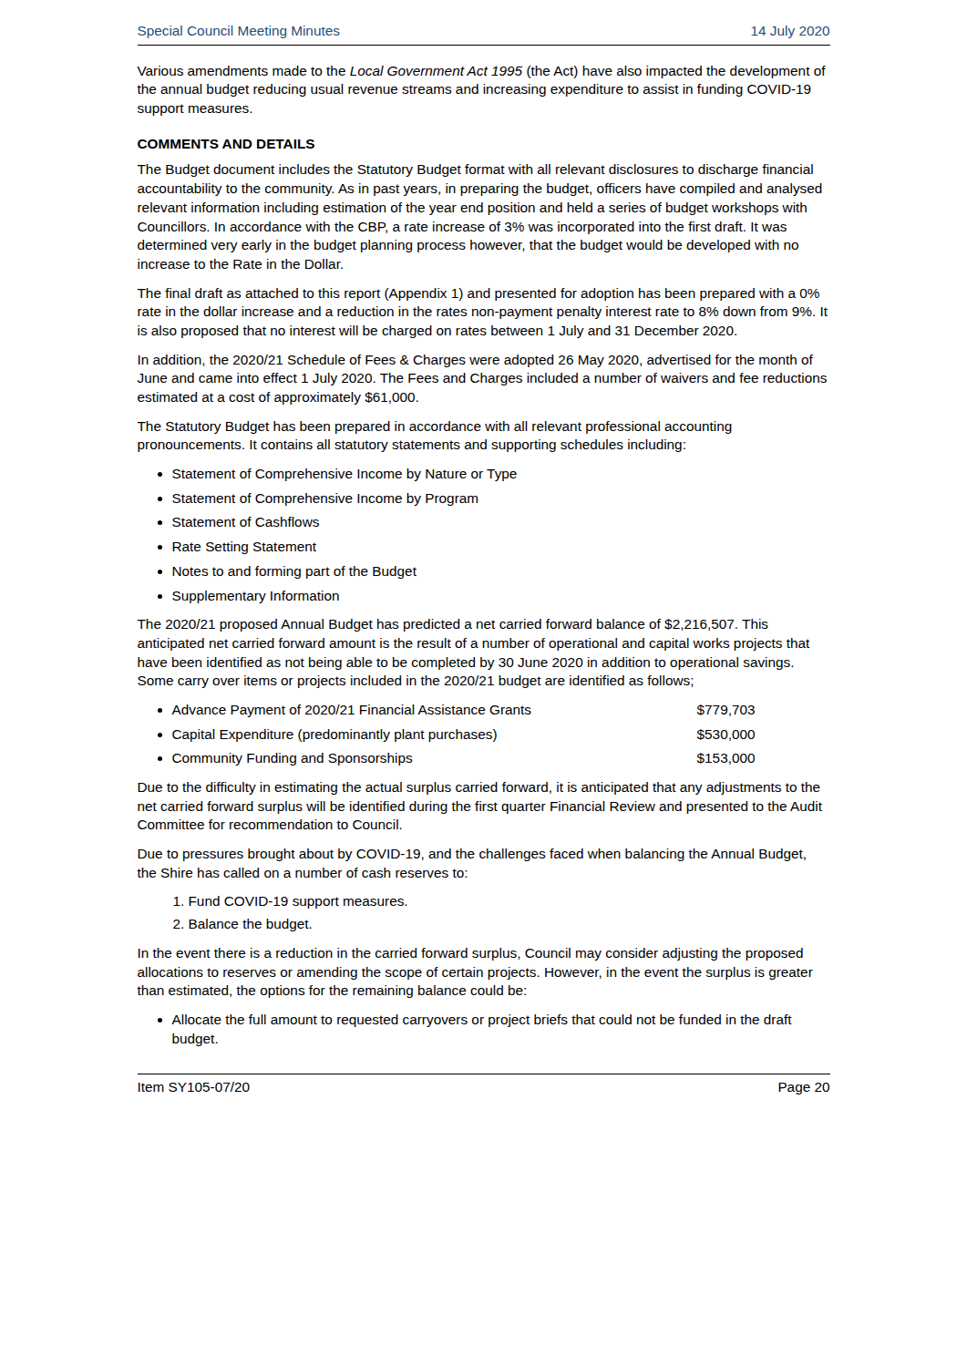Special Council Meeting Minutes 14 July 2020
Various amendments made to the Local Government Act 1995 (the Act) have also impacted the development of the annual budget reducing usual revenue streams and increasing expenditure to assist in funding COVID-19 support measures.
Comments and Details
The Budget document includes the Statutory Budget format with all relevant disclosures to discharge financial accountability to the community. As in past years, in preparing the budget, officers have compiled and analysed relevant information including estimation of the year end position and held a series of budget workshops with Councillors. In accordance with the CBP, a rate increase of 3% was incorporated into the first draft. It was determined very early in the budget planning process however, that the budget would be developed with no increase to the Rate in the Dollar.
The final draft as attached to this report (Appendix 1) and presented for adoption has been prepared with a 0% rate in the dollar increase and a reduction in the rates non-payment penalty interest rate to 8% down from 9%. It is also proposed that no interest will be charged on rates between 1 July and 31 December 2020.
In addition, the 2020/21 Schedule of Fees & Charges were adopted 26 May 2020, advertised for the month of June and came into effect 1 July 2020. The Fees and Charges included a number of waivers and fee reductions estimated at a cost of approximately $61,000.
The Statutory Budget has been prepared in accordance with all relevant professional accounting pronouncements. It contains all statutory statements and supporting schedules including:
Statement of Comprehensive Income by Nature or Type
Statement of Comprehensive Income by Program
Statement of Cashflows
Rate Setting Statement
Notes to and forming part of the Budget
Supplementary Information
The 2020/21 proposed Annual Budget has predicted a net carried forward balance of $2,216,507. This anticipated net carried forward amount is the result of a number of operational and capital works projects that have been identified as not being able to be completed by 30 June 2020 in addition to operational savings. Some carry over items or projects included in the 2020/21 budget are identified as follows;
Advance Payment of 2020/21 Financial Assistance Grants $779,703
Capital Expenditure (predominantly plant purchases) $530,000
Community Funding and Sponsorships $153,000
Due to the difficulty in estimating the actual surplus carried forward, it is anticipated that any adjustments to the net carried forward surplus will be identified during the first quarter Financial Review and presented to the Audit Committee for recommendation to Council.
Due to pressures brought about by COVID-19, and the challenges faced when balancing the Annual Budget, the Shire has called on a number of cash reserves to:
Fund COVID-19 support measures.
Balance the budget.
In the event there is a reduction in the carried forward surplus, Council may consider adjusting the proposed allocations to reserves or amending the scope of certain projects. However, in the event the surplus is greater than estimated, the options for the remaining balance could be:
Allocate the full amount to requested carryovers or project briefs that could not be funded in the draft budget.
Item SY105-07/20 Page 20